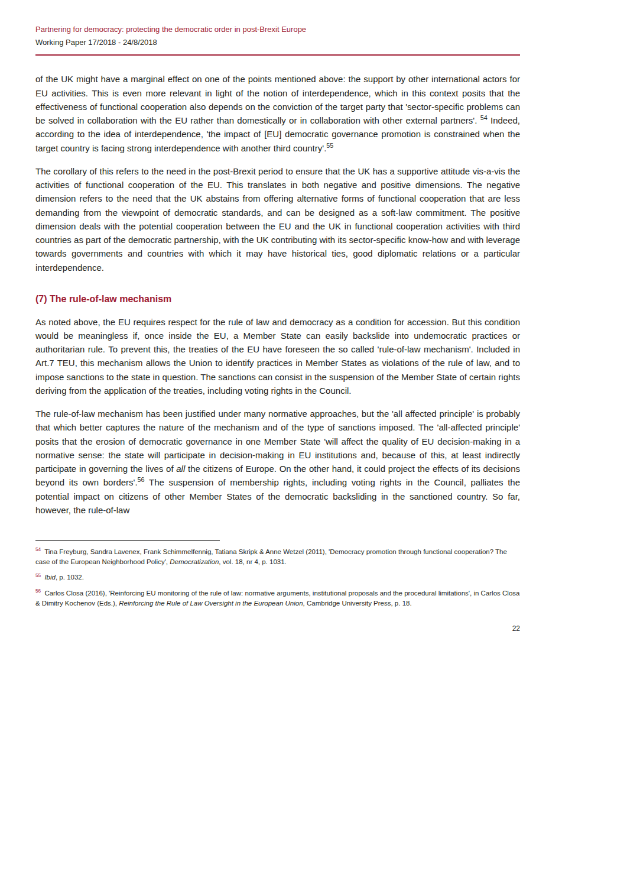Partnering for democracy: protecting the democratic order in post-Brexit Europe
Working Paper 17/2018 - 24/8/2018
of the UK might have a marginal effect on one of the points mentioned above: the support by other international actors for EU activities. This is even more relevant in light of the notion of interdependence, which in this context posits that the effectiveness of functional cooperation also depends on the conviction of the target party that 'sector-specific problems can be solved in collaboration with the EU rather than domestically or in collaboration with other external partners'. 54 Indeed, according to the idea of interdependence, 'the impact of [EU] democratic governance promotion is constrained when the target country is facing strong interdependence with another third country'.55
The corollary of this refers to the need in the post-Brexit period to ensure that the UK has a supportive attitude vis-a-vis the activities of functional cooperation of the EU. This translates in both negative and positive dimensions. The negative dimension refers to the need that the UK abstains from offering alternative forms of functional cooperation that are less demanding from the viewpoint of democratic standards, and can be designed as a soft-law commitment. The positive dimension deals with the potential cooperation between the EU and the UK in functional cooperation activities with third countries as part of the democratic partnership, with the UK contributing with its sector-specific know-how and with leverage towards governments and countries with which it may have historical ties, good diplomatic relations or a particular interdependence.
(7) The rule-of-law mechanism
As noted above, the EU requires respect for the rule of law and democracy as a condition for accession. But this condition would be meaningless if, once inside the EU, a Member State can easily backslide into undemocratic practices or authoritarian rule. To prevent this, the treaties of the EU have foreseen the so called 'rule-of-law mechanism'. Included in Art.7 TEU, this mechanism allows the Union to identify practices in Member States as violations of the rule of law, and to impose sanctions to the state in question. The sanctions can consist in the suspension of the Member State of certain rights deriving from the application of the treaties, including voting rights in the Council.
The rule-of-law mechanism has been justified under many normative approaches, but the 'all affected principle' is probably that which better captures the nature of the mechanism and of the type of sanctions imposed. The 'all-affected principle' posits that the erosion of democratic governance in one Member State 'will affect the quality of EU decision-making in a normative sense: the state will participate in decision-making in EU institutions and, because of this, at least indirectly participate in governing the lives of all the citizens of Europe. On the other hand, it could project the effects of its decisions beyond its own borders'.56 The suspension of membership rights, including voting rights in the Council, palliates the potential impact on citizens of other Member States of the democratic backsliding in the sanctioned country. So far, however, the rule-of-law
54 Tina Freyburg, Sandra Lavenex, Frank Schimmelfennig, Tatiana Skripk & Anne Wetzel (2011), 'Democracy promotion through functional cooperation? The case of the European Neighborhood Policy', Democratization, vol. 18, nr 4, p. 1031.
55 Ibid, p. 1032.
56 Carlos Closa (2016), 'Reinforcing EU monitoring of the rule of law: normative arguments, institutional proposals and the procedural limitations', in Carlos Closa & Dimitry Kochenov (Eds.), Reinforcing the Rule of Law Oversight in the European Union, Cambridge University Press, p. 18.
22